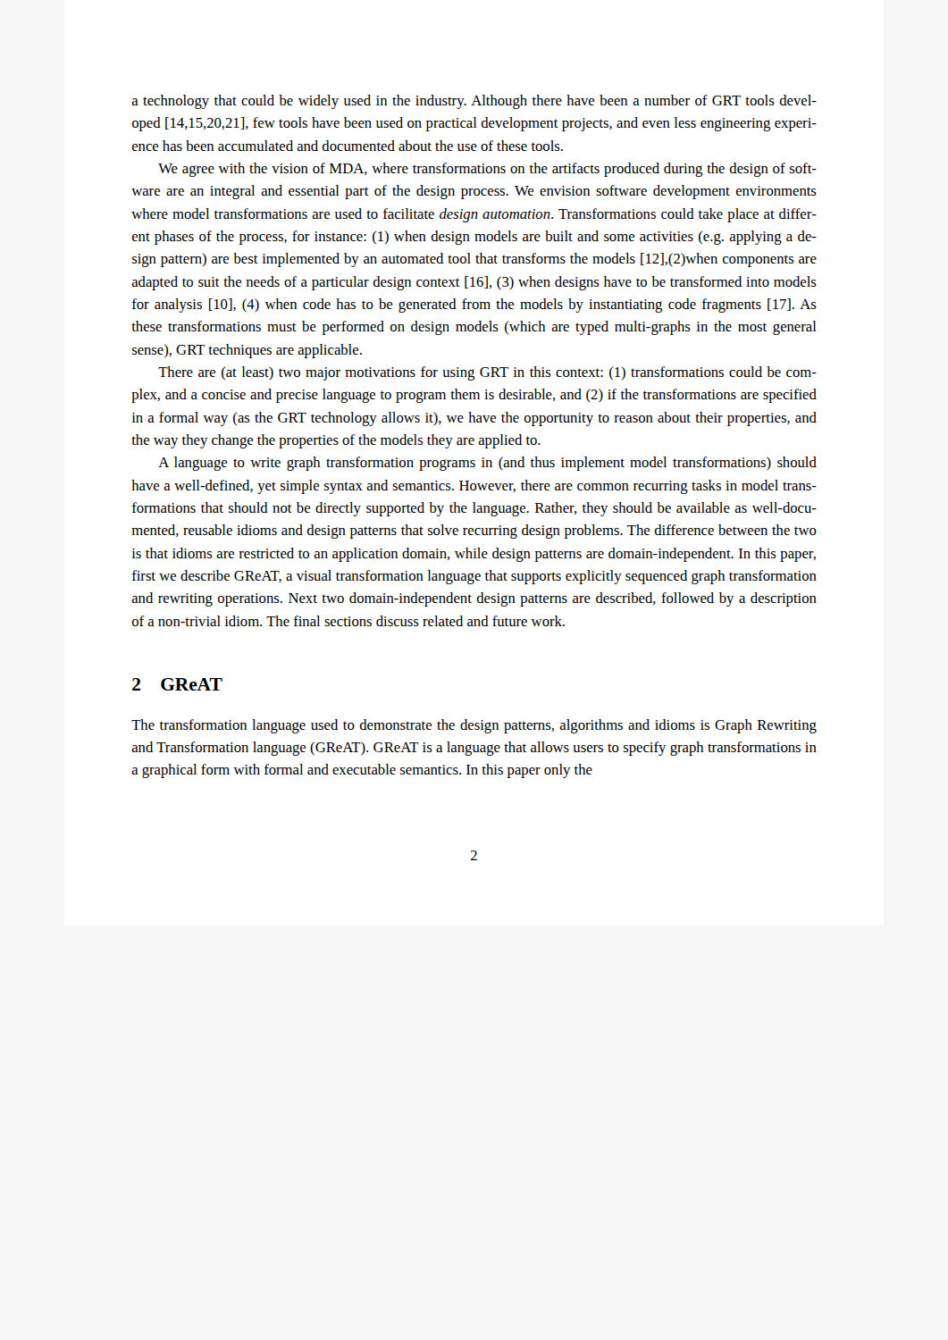a technology that could be widely used in the industry. Although there have been a number of GRT tools developed [14,15,20,21], few tools have been used on practical development projects, and even less engineering experience has been accumulated and documented about the use of these tools.
We agree with the vision of MDA, where transformations on the artifacts produced during the design of software are an integral and essential part of the design process. We envision software development environments where model transformations are used to facilitate design automation. Transformations could take place at different phases of the process, for instance: (1) when design models are built and some activities (e.g. applying a design pattern) are best implemented by an automated tool that transforms the models [12],(2)when components are adapted to suit the needs of a particular design context [16], (3) when designs have to be transformed into models for analysis [10], (4) when code has to be generated from the models by instantiating code fragments [17]. As these transformations must be performed on design models (which are typed multi-graphs in the most general sense), GRT techniques are applicable.
There are (at least) two major motivations for using GRT in this context: (1) transformations could be complex, and a concise and precise language to program them is desirable, and (2) if the transformations are specified in a formal way (as the GRT technology allows it), we have the opportunity to reason about their properties, and the way they change the properties of the models they are applied to.
A language to write graph transformation programs in (and thus implement model transformations) should have a well-defined, yet simple syntax and semantics. However, there are common recurring tasks in model transformations that should not be directly supported by the language. Rather, they should be available as well-documented, reusable idioms and design patterns that solve recurring design problems. The difference between the two is that idioms are restricted to an application domain, while design patterns are domain-independent. In this paper, first we describe GReAT, a visual transformation language that supports explicitly sequenced graph transformation and rewriting operations. Next two domain-independent design patterns are described, followed by a description of a non-trivial idiom. The final sections discuss related and future work.
2 GReAT
The transformation language used to demonstrate the design patterns, algorithms and idioms is Graph Rewriting and Transformation language (GReAT). GReAT is a language that allows users to specify graph transformations in a graphical form with formal and executable semantics. In this paper only the
2